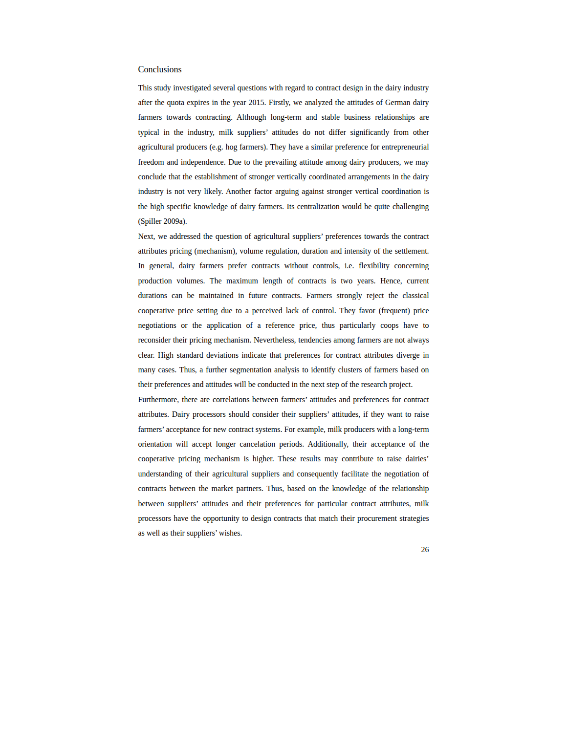Conclusions
This study investigated several questions with regard to contract design in the dairy industry after the quota expires in the year 2015. Firstly, we analyzed the attitudes of German dairy farmers towards contracting. Although long-term and stable business relationships are typical in the industry, milk suppliers’ attitudes do not differ significantly from other agricultural producers (e.g. hog farmers). They have a similar preference for entrepreneurial freedom and independence. Due to the prevailing attitude among dairy producers, we may conclude that the establishment of stronger vertically coordinated arrangements in the dairy industry is not very likely. Another factor arguing against stronger vertical coordination is the high specific knowledge of dairy farmers. Its centralization would be quite challenging (Spiller 2009a).
Next, we addressed the question of agricultural suppliers’ preferences towards the contract attributes pricing (mechanism), volume regulation, duration and intensity of the settlement. In general, dairy farmers prefer contracts without controls, i.e. flexibility concerning production volumes. The maximum length of contracts is two years. Hence, current durations can be maintained in future contracts. Farmers strongly reject the classical cooperative price setting due to a perceived lack of control. They favor (frequent) price negotiations or the application of a reference price, thus particularly coops have to reconsider their pricing mechanism. Nevertheless, tendencies among farmers are not always clear. High standard deviations indicate that preferences for contract attributes diverge in many cases. Thus, a further segmentation analysis to identify clusters of farmers based on their preferences and attitudes will be conducted in the next step of the research project.
Furthermore, there are correlations between farmers’ attitudes and preferences for contract attributes. Dairy processors should consider their suppliers’ attitudes, if they want to raise farmers’ acceptance for new contract systems. For example, milk producers with a long-term orientation will accept longer cancelation periods. Additionally, their acceptance of the cooperative pricing mechanism is higher. These results may contribute to raise dairies’ understanding of their agricultural suppliers and consequently facilitate the negotiation of contracts between the market partners. Thus, based on the knowledge of the relationship between suppliers’ attitudes and their preferences for particular contract attributes, milk processors have the opportunity to design contracts that match their procurement strategies as well as their suppliers’ wishes.
26